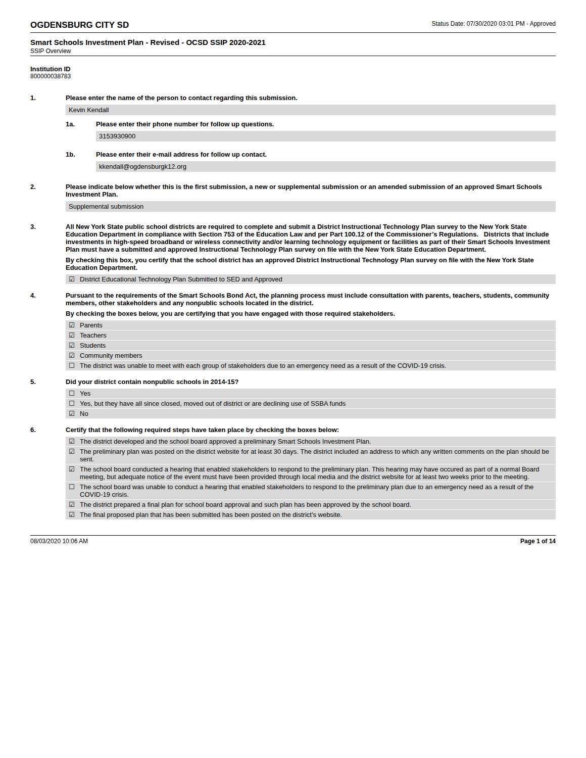OGDENSBURG CITY SD
Status Date: 07/30/2020 03:01 PM - Approved
Smart Schools Investment Plan - Revised - OCSD SSIP 2020-2021
SSIP Overview
Institution ID
800000038783
Please enter the name of the person to contact regarding this submission.
Kevin Kendall
1a.
Please enter their phone number for follow up questions.
3153930900
1b.
Please enter their e-mail address for follow up contact.
kkendall@ogdensburgk12.org
Please indicate below whether this is the first submission, a new or supplemental submission or an amended submission of an approved Smart Schools Investment Plan.
Supplemental submission
All New York State public school districts are required to complete and submit a District Instructional Technology Plan survey to the New York State Education Department in compliance with Section 753 of the Education Law and per Part 100.12 of the Commissioner’s Regulations. Districts that include investments in high-speed broadband or wireless connectivity and/or learning technology equipment or facilities as part of their Smart Schools Investment Plan must have a submitted and approved Instructional Technology Plan survey on file with the New York State Education Department.
By checking this box, you certify that the school district has an approved District Instructional Technology Plan survey on file with the New York State Education Department.
☑District Educational Technology Plan Submitted to SED and Approved
Pursuant to the requirements of the Smart Schools Bond Act, the planning process must include consultation with parents, teachers, students, community members, other stakeholders and any nonpublic schools located in the district.
By checking the boxes below, you are certifying that you have engaged with those required stakeholders.
☑Parents
☑Teachers
☑Students
☑Community members
☐The district was unable to meet with each group of stakeholders due to an emergency need as a result of the COVID-19 crisis.
Did your district contain nonpublic schools in 2014-15?
☐Yes
☐Yes, but they have all since closed, moved out of district or are declining use of SSBA funds
☑No
Certify that the following required steps have taken place by checking the boxes below:
☑The district developed and the school board approved a preliminary Smart Schools Investment Plan.
☑The preliminary plan was posted on the district website for at least 30 days. The district included an address to which any written comments on the plan should be sent.
☑The school board conducted a hearing that enabled stakeholders to respond to the preliminary plan. This hearing may have occured as part of a normal Board meeting, but adequate notice of the event must have been provided through local media and the district website for at least two weeks prior to the meeting.
☐The school board was unable to conduct a hearing that enabled stakeholders to respond to the preliminary plan due to an emergency need as a result of the COVID-19 crisis.
☑The district prepared a final plan for school board approval and such plan has been approved by the school board.
☑The final proposed plan that has been submitted has been posted on the district's website.
08/03/2020 10:06 AM
Page 1 of 14